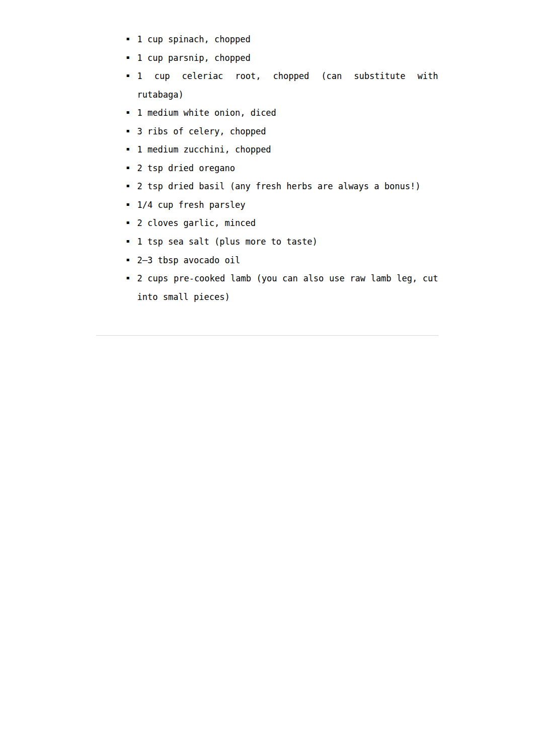1 cup spinach, chopped
1 cup parsnip, chopped
1 cup celeriac root, chopped (can substitute with rutabaga)
1 medium white onion, diced
3 ribs of celery, chopped
1 medium zucchini, chopped
2 tsp dried oregano
2 tsp dried basil (any fresh herbs are always a bonus!)
1/4 cup fresh parsley
2 cloves garlic, minced
1 tsp sea salt (plus more to taste)
2–3 tbsp avocado oil
2 cups pre-cooked lamb (you can also use raw lamb leg, cut into small pieces)